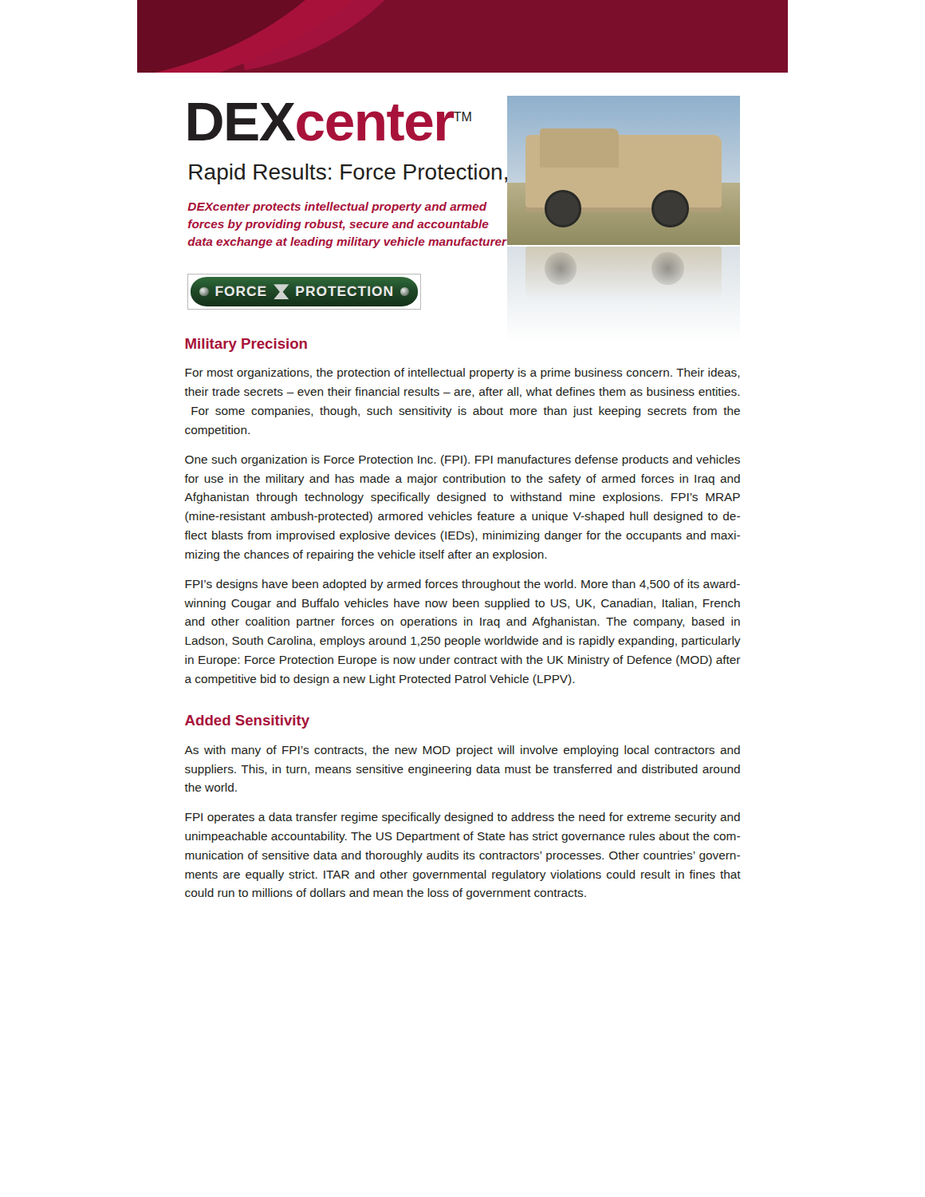DEX center TM
Rapid Results: Force Protection, Inc.
DEXcenter protects intellectual property and armed forces by providing robust, secure and accountable data exchange at leading military vehicle manufacturer
FORCE PROTECTION
Military Precision
For most organizations, the protection of intellectual property is a prime business concern. Their ideas, their trade secrets – even their financial results – are, after all, what defines them as business entities. For some companies, though, such sensitivity is about more than just keeping secrets from the competition.
One such organization is Force Protection Inc. (FPI). FPI manufactures defense products and vehicles for use in the military and has made a major contribution to the safety of armed forces in Iraq and Afghanistan through technology specifically designed to withstand mine explosions. FPI’s MRAP (mine-resistant ambush-protected) armored vehicles feature a unique V-shaped hull designed to deflect blasts from improvised explosive devices (IEDs), minimizing danger for the occupants and maximizing the chances of repairing the vehicle itself after an explosion.
FPI’s designs have been adopted by armed forces throughout the world. More than 4,500 of its award-winning Cougar and Buffalo vehicles have now been supplied to US, UK, Canadian, Italian, French and other coalition partner forces on operations in Iraq and Afghanistan. The company, based in Ladson, South Carolina, employs around 1,250 people worldwide and is rapidly expanding, particularly in Europe: Force Protection Europe is now under contract with the UK Ministry of Defence (MOD) after a competitive bid to design a new Light Protected Patrol Vehicle (LPPV).
Added Sensitivity
As with many of FPI’s contracts, the new MOD project will involve employing local contractors and suppliers. This, in turn, means sensitive engineering data must be transferred and distributed around the world.
FPI operates a data transfer regime specifically designed to address the need for extreme security and unimpeachable accountability. The US Department of State has strict governance rules about the communication of sensitive data and thoroughly audits its contractors’ processes. Other countries’ governments are equally strict. ITAR and other governmental regulatory violations could result in fines that could run to millions of dollars and mean the loss of government contracts.